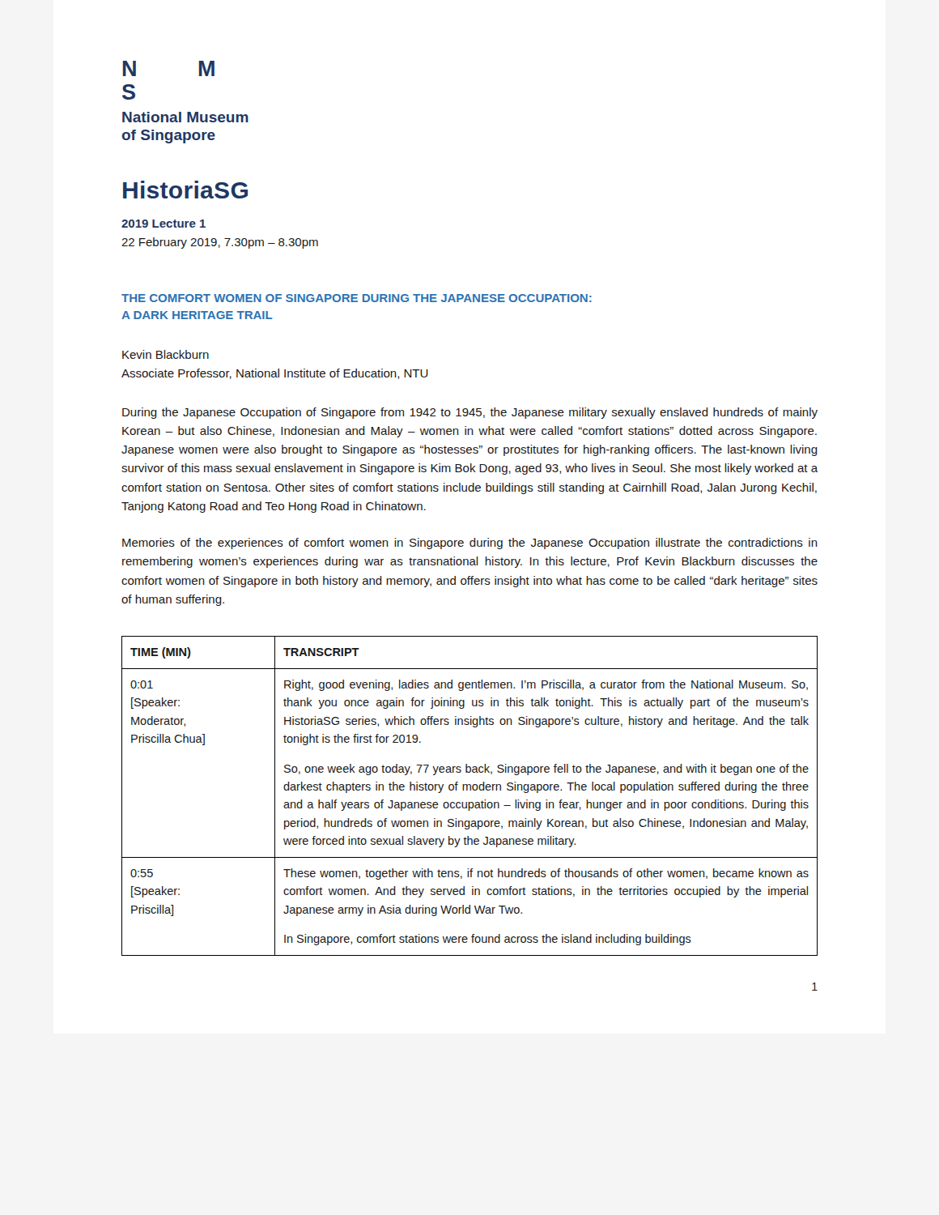NM S
National Museum
of Singapore
HistoriaSG
2019 Lecture 1
22 February 2019, 7.30pm – 8.30pm
The Comfort Women of Singapore During the Japanese Occupation:
A Dark Heritage Trail
Kevin Blackburn Associate Professor, National Institute of Education, NTU
During the Japanese Occupation of Singapore from 1942 to 1945, the Japanese military sexually enslaved hundreds of mainly Korean – but also Chinese, Indonesian and Malay – women in what were called “comfort stations” dotted across Singapore. Japanese women were also brought to Singapore as “hostesses” or prostitutes for high-ranking officers. The last-known living survivor of this mass sexual enslavement in Singapore is Kim Bok Dong, aged 93, who lives in Seoul. She most likely worked at a comfort station on Sentosa. Other sites of comfort stations include buildings still standing at Cairnhill Road, Jalan Jurong Kechil, Tanjong Katong Road and Teo Hong Road in Chinatown.
Memories of the experiences of comfort women in Singapore during the Japanese Occupation illustrate the contradictions in remembering women’s experiences during war as transnational history. In this lecture, Prof Kevin Blackburn discusses the comfort women of Singapore in both history and memory, and offers insight into what has come to be called “dark heritage” sites of human suffering.
| TIME (MIN) | TRANSCRIPT |
| --- | --- |
| 0:01 [Speaker: Moderator, Priscilla Chua] | Right, good evening, ladies and gentlemen. I’m Priscilla, a curator from the National Museum. So, thank you once again for joining us in this talk tonight. This is actually part of the museum’s HistoriaSG series, which offers insights on Singapore’s culture, history and heritage. And the talk tonight is the first for 2019. So, one week ago today, 77 years back, Singapore fell to the Japanese, and with it began one of the darkest chapters in the history of modern Singapore. The local population suffered during the three and a half years of Japanese occupation – living in fear, hunger and in poor conditions. During this period, hundreds of women in Singapore, mainly Korean, but also Chinese, Indonesian and Malay, were forced into sexual slavery by the Japanese military. |
| 0:55 [Speaker: Priscilla] | These women, together with tens, if not hundreds of thousands of other women, became known as comfort women. And they served in comfort stations, in the territories occupied by the imperial Japanese army in Asia during World War Two. In Singapore, comfort stations were found across the island including buildings |
1